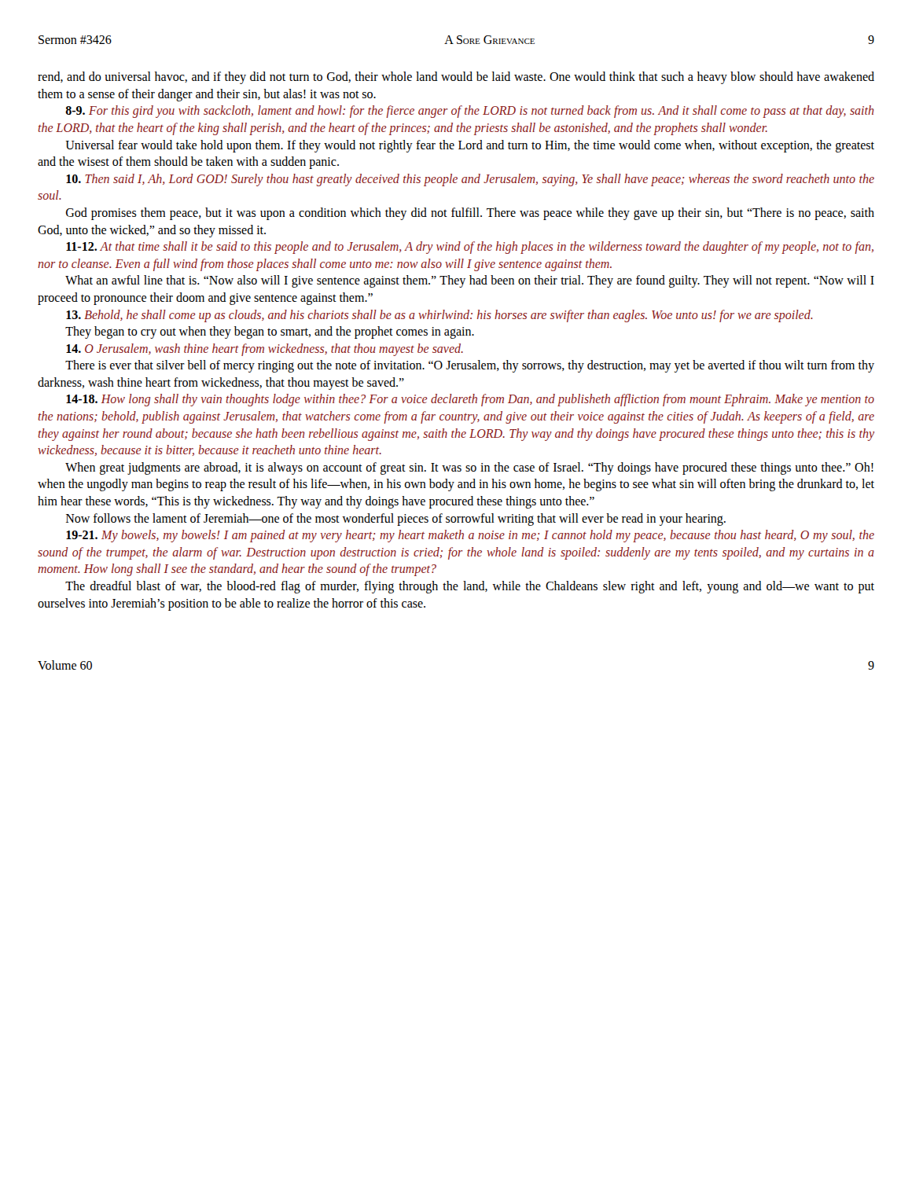Sermon #3426 A Sore Grievance 9
rend, and do universal havoc, and if they did not turn to God, their whole land would be laid waste. One would think that such a heavy blow should have awakened them to a sense of their danger and their sin, but alas! it was not so.
8-9. For this gird you with sackcloth, lament and howl: for the fierce anger of the LORD is not turned back from us. And it shall come to pass at that day, saith the LORD, that the heart of the king shall perish, and the heart of the princes; and the priests shall be astonished, and the prophets shall wonder.
Universal fear would take hold upon them. If they would not rightly fear the Lord and turn to Him, the time would come when, without exception, the greatest and the wisest of them should be taken with a sudden panic.
10. Then said I, Ah, Lord GOD! Surely thou hast greatly deceived this people and Jerusalem, saying, Ye shall have peace; whereas the sword reacheth unto the soul.
God promises them peace, but it was upon a condition which they did not fulfill. There was peace while they gave up their sin, but “There is no peace, saith God, unto the wicked,” and so they missed it.
11-12. At that time shall it be said to this people and to Jerusalem, A dry wind of the high places in the wilderness toward the daughter of my people, not to fan, nor to cleanse. Even a full wind from those places shall come unto me: now also will I give sentence against them.
What an awful line that is. “Now also will I give sentence against them.” They had been on their trial. They are found guilty. They will not repent. “Now will I proceed to pronounce their doom and give sentence against them.”
13. Behold, he shall come up as clouds, and his chariots shall be as a whirlwind: his horses are swifter than eagles. Woe unto us! for we are spoiled.
They began to cry out when they began to smart, and the prophet comes in again.
14. O Jerusalem, wash thine heart from wickedness, that thou mayest be saved.
There is ever that silver bell of mercy ringing out the note of invitation. “O Jerusalem, thy sorrows, thy destruction, may yet be averted if thou wilt turn from thy darkness, wash thine heart from wickedness, that thou mayest be saved.”
14-18. How long shall thy vain thoughts lodge within thee? For a voice declareth from Dan, and publisheth affliction from mount Ephraim. Make ye mention to the nations; behold, publish against Jerusalem, that watchers come from a far country, and give out their voice against the cities of Judah. As keepers of a field, are they against her round about; because she hath been rebellious against me, saith the LORD. Thy way and thy doings have procured these things unto thee; this is thy wickedness, because it is bitter, because it reacheth unto thine heart.
When great judgments are abroad, it is always on account of great sin. It was so in the case of Israel. “Thy doings have procured these things unto thee.” Oh! when the ungodly man begins to reap the result of his life—when, in his own body and in his own home, he begins to see what sin will often bring the drunkard to, let him hear these words, “This is thy wickedness. Thy way and thy doings have procured these things unto thee.”
Now follows the lament of Jeremiah—one of the most wonderful pieces of sorrowful writing that will ever be read in your hearing.
19-21. My bowels, my bowels! I am pained at my very heart; my heart maketh a noise in me; I cannot hold my peace, because thou hast heard, O my soul, the sound of the trumpet, the alarm of war. Destruction upon destruction is cried; for the whole land is spoiled: suddenly are my tents spoiled, and my curtains in a moment. How long shall I see the standard, and hear the sound of the trumpet?
The dreadful blast of war, the blood-red flag of murder, flying through the land, while the Chaldeans slew right and left, young and old—we want to put ourselves into Jeremiah’s position to be able to realize the horror of this case.
Volume 60 9